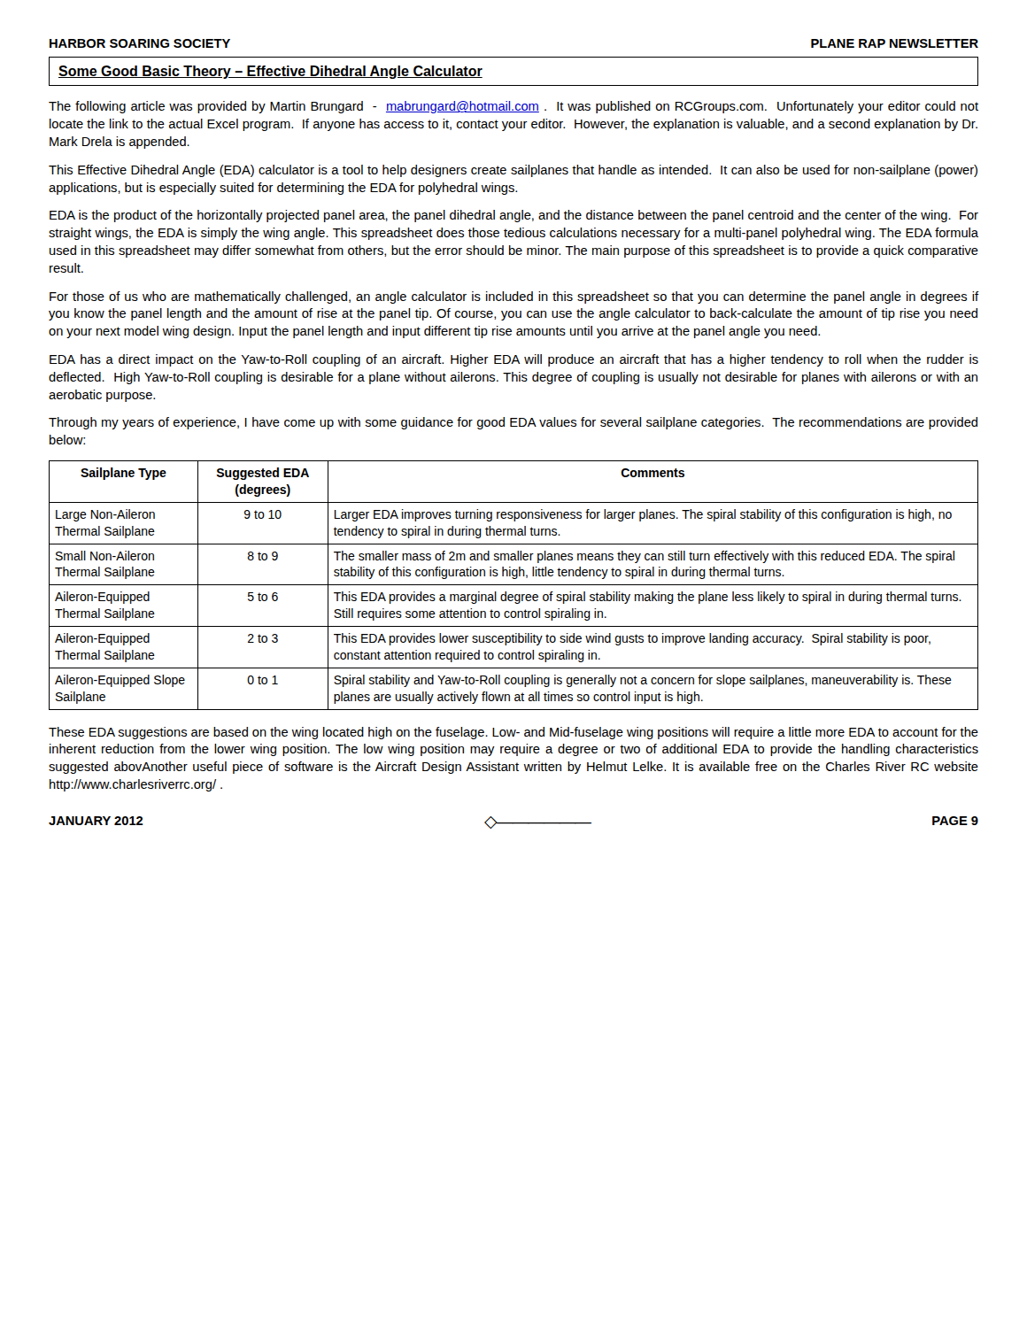HARBOR SOARING SOCIETY PLANE RAP NEWSLETTER
Some Good Basic Theory – Effective Dihedral Angle Calculator
The following article was provided by Martin Brungard - mabrungard@hotmail.com . It was published on RCGroups.com. Unfortunately your editor could not locate the link to the actual Excel program. If anyone has access to it, contact your editor. However, the explanation is valuable, and a second explanation by Dr. Mark Drela is appended.
This Effective Dihedral Angle (EDA) calculator is a tool to help designers create sailplanes that handle as intended. It can also be used for non-sailplane (power) applications, but is especially suited for determining the EDA for polyhedral wings.
EDA is the product of the horizontally projected panel area, the panel dihedral angle, and the distance between the panel centroid and the center of the wing. For straight wings, the EDA is simply the wing angle. This spreadsheet does those tedious calculations necessary for a multi-panel polyhedral wing. The EDA formula used in this spreadsheet may differ somewhat from others, but the error should be minor. The main purpose of this spreadsheet is to provide a quick comparative result.
For those of us who are mathematically challenged, an angle calculator is included in this spreadsheet so that you can determine the panel angle in degrees if you know the panel length and the amount of rise at the panel tip. Of course, you can use the angle calculator to back-calculate the amount of tip rise you need on your next model wing design. Input the panel length and input different tip rise amounts until you arrive at the panel angle you need.
EDA has a direct impact on the Yaw-to-Roll coupling of an aircraft. Higher EDA will produce an aircraft that has a higher tendency to roll when the rudder is deflected. High Yaw-to-Roll coupling is desirable for a plane without ailerons. This degree of coupling is usually not desirable for planes with ailerons or with an aerobatic purpose.
Through my years of experience, I have come up with some guidance for good EDA values for several sailplane categories. The recommendations are provided below:
| Sailplane Type | Suggested EDA (degrees) | Comments |
| --- | --- | --- |
| Large Non-Aileron Thermal Sailplane | 9 to 10 | Larger EDA improves turning responsiveness for larger planes. The spiral stability of this configuration is high, no tendency to spiral in during thermal turns. |
| Small Non-Aileron Thermal Sailplane | 8 to 9 | The smaller mass of 2m and smaller planes means they can still turn effectively with this reduced EDA. The spiral stability of this configuration is high, little tendency to spiral in during thermal turns. |
| Aileron-Equipped Thermal Sailplane | 5 to 6 | This EDA provides a marginal degree of spiral stability making the plane less likely to spiral in during thermal turns. Still requires some attention to control spiraling in. |
| Aileron-Equipped Thermal Sailplane | 2 to 3 | This EDA provides lower susceptibility to side wind gusts to improve landing accuracy. Spiral stability is poor, constant attention required to control spiraling in. |
| Aileron-Equipped Slope Sailplane | 0 to 1 | Spiral stability and Yaw-to-Roll coupling is generally not a concern for slope sailplanes, maneuverability is. These planes are usually actively flown at all times so control input is high. |
These EDA suggestions are based on the wing located high on the fuselage. Low- and Mid-fuselage wing positions will require a little more EDA to account for the inherent reduction from the lower wing position. The low wing position may require a degree or two of additional EDA to provide the handling characteristics suggested abovAnother useful piece of software is the Aircraft Design Assistant written by Helmut Lelke. It is available free on the Charles River RC website http://www.charlesriverrc.org/ .
JANUARY 2012 ◇—————— PAGE 9